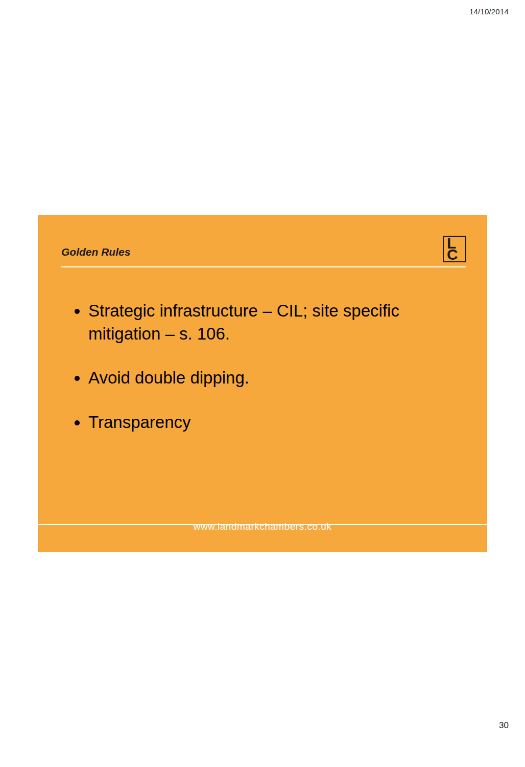14/10/2014
Golden Rules
L C
Strategic infrastructure – CIL; site specific mitigation – s. 106.
Avoid double dipping.
Transparency
www.landmarkchambers.co.uk
30